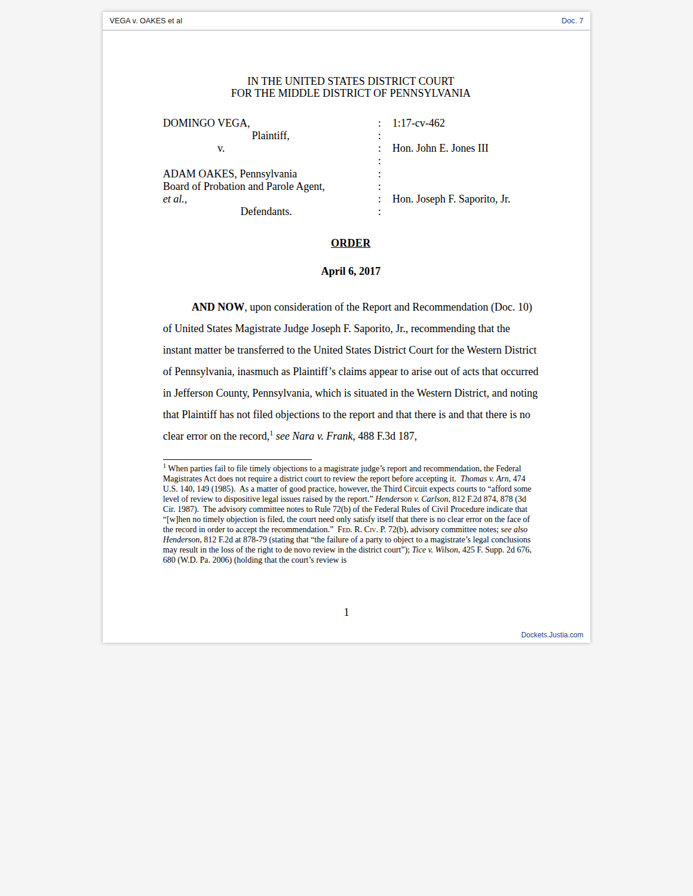VEGA v. OAKES et al
Doc. 7
IN THE UNITED STATES DISTRICT COURT
FOR THE MIDDLE DISTRICT OF PENNSYLVANIA
| DOMINGO VEGA, | : | 1:17-cv-462 |
| Plaintiff, | : | |
| v. | : | Hon. John E. Jones III |
| | : | |
| ADAM OAKES, Pennsylvania | : | |
| Board of Probation and Parole Agent, | : | |
| et al., | : | Hon. Joseph F. Saporito, Jr. |
| Defendants. | : | |
ORDER
April 6, 2017
AND NOW, upon consideration of the Report and Recommendation (Doc. 10) of United States Magistrate Judge Joseph F. Saporito, Jr., recommending that the instant matter be transferred to the United States District Court for the Western District of Pennsylvania, inasmuch as Plaintiff’s claims appear to arise out of acts that occurred in Jefferson County, Pennsylvania, which is situated in the Western District, and noting that Plaintiff has not filed objections to the report and that there is and that there is no clear error on the record,1 see Nara v. Frank, 488 F.3d 187,
1 When parties fail to file timely objections to a magistrate judge’s report and recommendation, the Federal Magistrates Act does not require a district court to review the report before accepting it. Thomas v. Arn, 474 U.S. 140, 149 (1985). As a matter of good practice, however, the Third Circuit expects courts to “afford some level of review to dispositive legal issues raised by the report.” Henderson v. Carlson, 812 F.2d 874, 878 (3d Cir. 1987). The advisory committee notes to Rule 72(b) of the Federal Rules of Civil Procedure indicate that “[w]hen no timely objection is filed, the court need only satisfy itself that there is no clear error on the face of the record in order to accept the recommendation.” Fed. R. Civ. P. 72(b), advisory committee notes; see also Henderson, 812 F.2d at 878-79 (stating that “the failure of a party to object to a magistrate’s legal conclusions may result in the loss of the right to de novo review in the district court”); Tice v. Wilson, 425 F. Supp. 2d 676, 680 (W.D. Pa. 2006) (holding that the court’s review is
1
Dockets.Justia.com